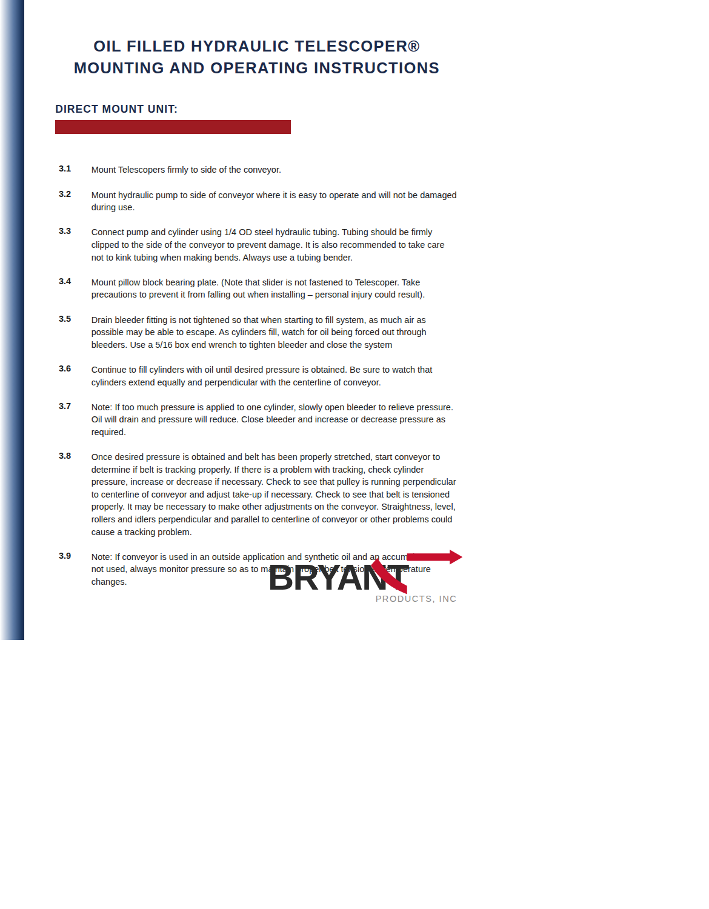Oil Filled Hydraulic Telescoper®
Mounting and Operating Instructions
Direct Mount Unit:
3.1
Mount Telescopers firmly to side of the conveyor.
3.2
Mount hydraulic pump to side of conveyor where it is easy to operate and will not be damaged during use.
3.3
Connect pump and cylinder using 1/4 OD steel hydraulic tubing. Tubing should be firmly clipped to the side of the conveyor to prevent damage. It is also recommended to take care not to kink tubing when making bends. Always use a tubing bender.
3.4
Mount pillow block bearing plate. (Note that slider is not fastened to Telescoper. Take precautions to prevent it from falling out when installing – personal injury could result).
3.5
Drain bleeder fitting is not tightened so that when starting to fill system, as much air as possible may be able to escape. As cylinders fill, watch for oil being forced out through bleeders. Use a 5/16 box end wrench to tighten bleeder and close the system
3.6
Continue to fill cylinders with oil until desired pressure is obtained. Be sure to watch that cylinders extend equally and perpendicular with the centerline of conveyor.
3.7
Note: If too much pressure is applied to one cylinder, slowly open bleeder to relieve pressure. Oil will drain and pressure will reduce. Close bleeder and increase or decrease pressure as required.
3.8
Once desired pressure is obtained and belt has been properly stretched, start conveyor to determine if belt is tracking properly. If there is a problem with tracking, check cylinder pressure, increase or decrease if necessary. Check to see that pulley is running perpendicular to centerline of conveyor and adjust take-up if necessary. Check to see that belt is tensioned properly. It may be necessary to make other adjustments on the conveyor. Straightness, level, rollers and idlers perpendicular and parallel to centerline of conveyor or other problems could cause a tracking problem.
3.9
Note: If conveyor is used in an outside application and synthetic oil and an accumulator are not used, always monitor pressure so as to maintain proper belt tension as temperature changes.
BRYANT PRODUCTS, INC BRYANT PRODUCTS, INC